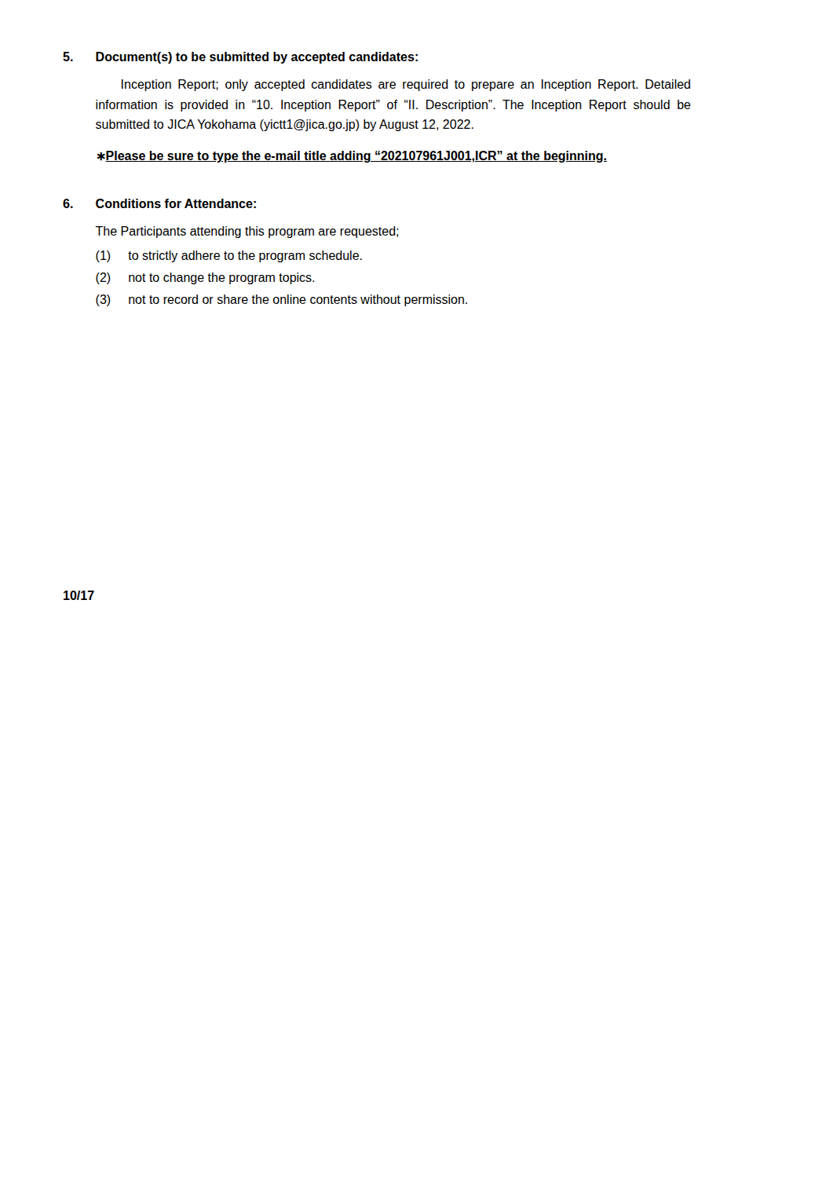Document(s) to be submitted by accepted candidates:
Inception Report; only accepted candidates are required to prepare an Inception Report. Detailed information is provided in “10. Inception Report” of “II. Description”. The Inception Report should be submitted to JICA Yokohama (yictt1@jica.go.jp) by August 12, 2022.
∗Please be sure to type the e-mail title adding “202107961J001,ICR” at the beginning.
Conditions for Attendance:
The Participants attending this program are requested;
to strictly adhere to the program schedule.
not to change the program topics.
not to record or share the online contents without permission.
10/17